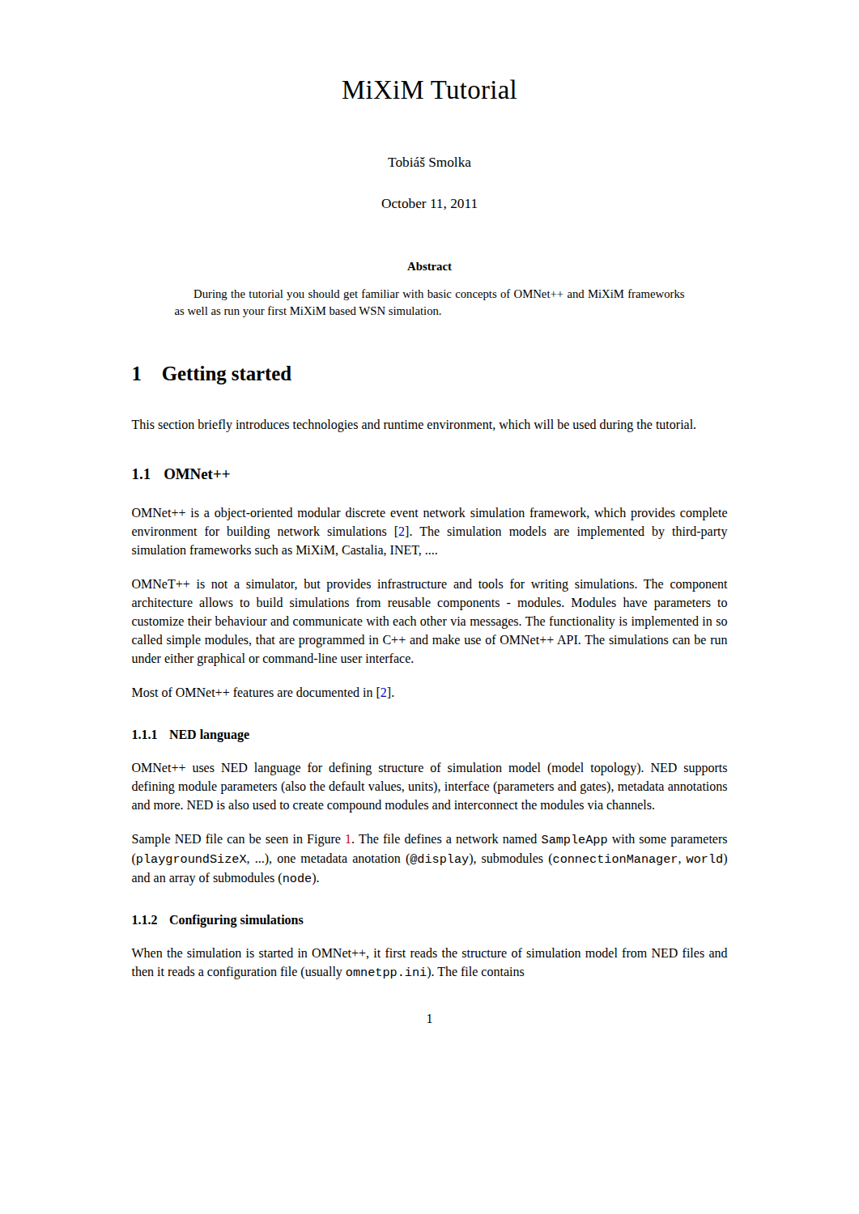MiXiM Tutorial
Tobiáš Smolka
October 11, 2011
Abstract
During the tutorial you should get familiar with basic concepts of OMNet++ and MiXiM frameworks as well as run your first MiXiM based WSN simulation.
1 Getting started
This section briefly introduces technologies and runtime environment, which will be used during the tutorial.
1.1 OMNet++
OMNet++ is a object-oriented modular discrete event network simulation framework, which provides complete environment for building network simulations [2]. The simulation models are implemented by third-party simulation frameworks such as MiXiM, Castalia, INET, ....
OMNeT++ is not a simulator, but provides infrastructure and tools for writing simulations. The component architecture allows to build simulations from reusable components - modules. Modules have parameters to customize their behaviour and communicate with each other via messages. The functionality is implemented in so called simple modules, that are programmed in C++ and make use of OMNet++ API. The simulations can be run under either graphical or command-line user interface.
Most of OMNet++ features are documented in [2].
1.1.1 NED language
OMNet++ uses NED language for defining structure of simulation model (model topology). NED supports defining module parameters (also the default values, units), interface (parameters and gates), metadata annotations and more. NED is also used to create compound modules and interconnect the modules via channels.
Sample NED file can be seen in Figure 1. The file defines a network named SampleApp with some parameters (playgroundSizeX, ...), one metadata anotation (@display), submodules (connectionManager, world) and an array of submodules (node).
1.1.2 Configuring simulations
When the simulation is started in OMNet++, it first reads the structure of simulation model from NED files and then it reads a configuration file (usually omnetpp.ini). The file contains
1